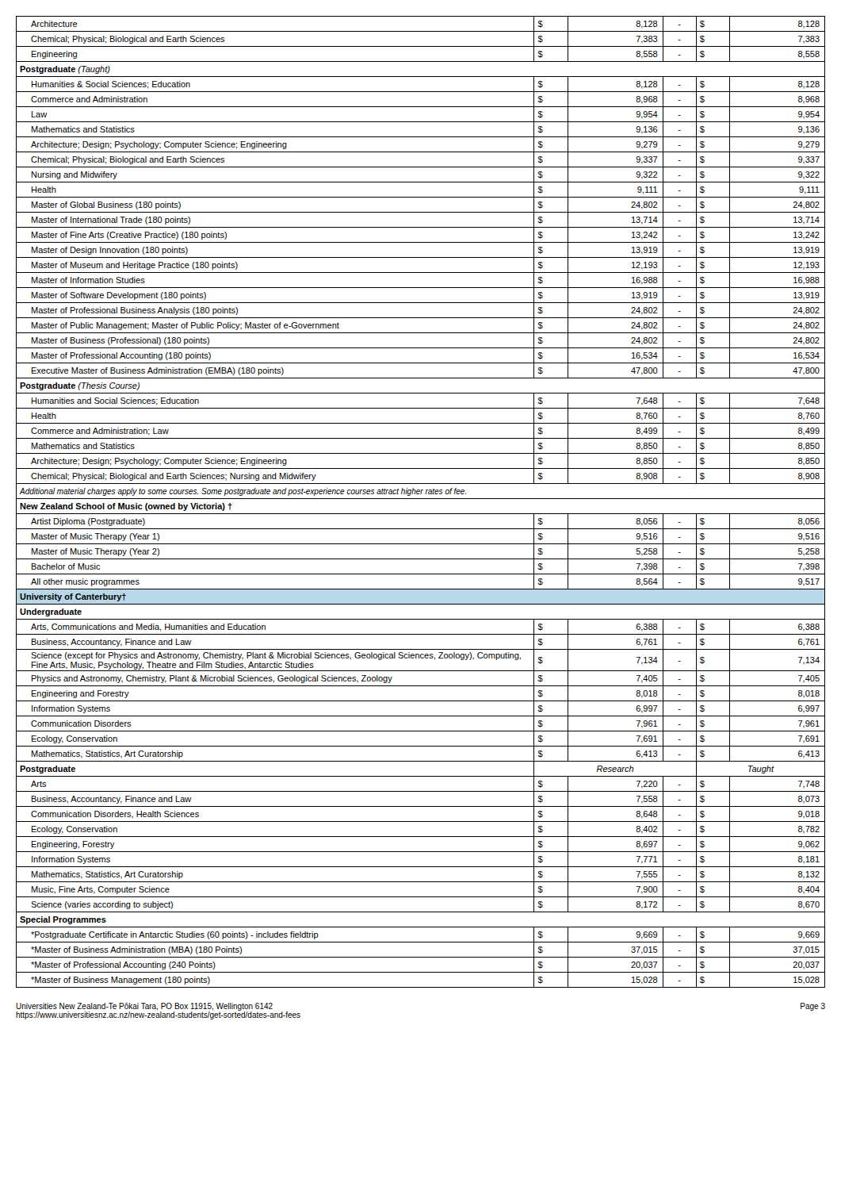| Architecture | $ | 8,128 | - | $ | 8,128 |
| Chemical; Physical; Biological and Earth Sciences | $ | 7,383 | - | $ | 7,383 |
| Engineering | $ | 8,558 | - | $ | 8,558 |
| Postgraduate (Taught) |
| Humanities & Social Sciences; Education | $ | 8,128 | - | $ | 8,128 |
| Commerce and Administration | $ | 8,968 | - | $ | 8,968 |
| Law | $ | 9,954 | - | $ | 9,954 |
| Mathematics and Statistics | $ | 9,136 | - | $ | 9,136 |
| Architecture; Design; Psychology; Computer Science; Engineering | $ | 9,279 | - | $ | 9,279 |
| Chemical; Physical; Biological and Earth Sciences | $ | 9,337 | - | $ | 9,337 |
| Nursing and Midwifery | $ | 9,322 | - | $ | 9,322 |
| Health | $ | 9,111 | - | $ | 9,111 |
| Master of Global Business (180 points) | $ | 24,802 | - | $ | 24,802 |
| Master of International Trade (180 points) | $ | 13,714 | - | $ | 13,714 |
| Master of Fine Arts (Creative Practice) (180 points) | $ | 13,242 | - | $ | 13,242 |
| Master of Design Innovation (180 points) | $ | 13,919 | - | $ | 13,919 |
| Master of Museum and Heritage Practice (180 points) | $ | 12,193 | - | $ | 12,193 |
| Master of Information Studies | $ | 16,988 | - | $ | 16,988 |
| Master of Software Development (180 points) | $ | 13,919 | - | $ | 13,919 |
| Master of Professional Business Analysis (180 points) | $ | 24,802 | - | $ | 24,802 |
| Master of Public Management; Master of Public Policy; Master of e-Government | $ | 24,802 | - | $ | 24,802 |
| Master of Business (Professional) (180 points) | $ | 24,802 | - | $ | 24,802 |
| Master of Professional Accounting (180 points) | $ | 16,534 | - | $ | 16,534 |
| Executive Master of Business Administration (EMBA) (180 points) | $ | 47,800 | - | $ | 47,800 |
| Postgraduate (Thesis Course) |
| Humanities and Social Sciences; Education | $ | 7,648 | - | $ | 7,648 |
| Health | $ | 8,760 | - | $ | 8,760 |
| Commerce and Administration; Law | $ | 8,499 | - | $ | 8,499 |
| Mathematics and Statistics | $ | 8,850 | - | $ | 8,850 |
| Architecture; Design; Psychology; Computer Science; Engineering | $ | 8,850 | - | $ | 8,850 |
| Chemical; Physical; Biological and Earth Sciences; Nursing and Midwifery | $ | 8,908 | - | $ | 8,908 |
| Additional material charges apply to some courses. Some postgraduate and post-experience courses attract higher rates of fee. |
| New Zealand School of Music (owned by Victoria) † |
| Artist Diploma (Postgraduate) | $ | 8,056 | - | $ | 8,056 |
| Master of Music Therapy (Year 1) | $ | 9,516 | - | $ | 9,516 |
| Master of Music Therapy (Year 2) | $ | 5,258 | - | $ | 5,258 |
| Bachelor of Music | $ | 7,398 | - | $ | 7,398 |
| All other music programmes | $ | 8,564 | - | $ | 9,517 |
| University of Canterbury† |
| Undergraduate |
| Arts, Communications and Media, Humanities and Education | $ | 6,388 | - | $ | 6,388 |
| Business, Accountancy, Finance and Law | $ | 6,761 | - | $ | 6,761 |
| Science (except for Physics and Astronomy, Chemistry, Plant & Microbial Sciences, Geological Sciences, Zoology), Computing, Fine Arts, Music, Psychology, Theatre and Film Studies, Antarctic Studies | $ | 7,134 | - | $ | 7,134 |
| Physics and Astronomy, Chemistry, Plant & Microbial Sciences, Geological Sciences, Zoology | $ | 7,405 | - | $ | 7,405 |
| Engineering and Forestry | $ | 8,018 | - | $ | 8,018 |
| Information Systems | $ | 6,997 | - | $ | 6,997 |
| Communication Disorders | $ | 7,961 | - | $ | 7,961 |
| Ecology, Conservation | $ | 7,691 | - | $ | 7,691 |
| Mathematics, Statistics, Art Curatorship | $ | 6,413 | - | $ | 6,413 |
| Postgraduate | Research | Taught |
| Arts | $ | 7,220 | - | $ | 7,748 |
| Business, Accountancy, Finance and Law | $ | 7,558 | - | $ | 8,073 |
| Communication Disorders, Health Sciences | $ | 8,648 | - | $ | 9,018 |
| Ecology, Conservation | $ | 8,402 | - | $ | 8,782 |
| Engineering, Forestry | $ | 8,697 | - | $ | 9,062 |
| Information Systems | $ | 7,771 | - | $ | 8,181 |
| Mathematics, Statistics, Art Curatorship | $ | 7,555 | - | $ | 8,132 |
| Music, Fine Arts, Computer Science | $ | 7,900 | - | $ | 8,404 |
| Science (varies according to subject) | $ | 8,172 | - | $ | 8,670 |
| Special Programmes |
| *Postgraduate Certificate in Antarctic Studies (60 points) - includes fieldtrip | $ | 9,669 | - | $ | 9,669 |
| *Master of Business Administration (MBA) (180 Points) | $ | 37,015 | - | $ | 37,015 |
| *Master of Professional Accounting (240 Points) | $ | 20,037 | - | $ | 20,037 |
| *Master of Business Management (180 points) | $ | 15,028 | - | $ | 15,028 |
Universities New Zealand-Te Pōkai Tara, PO Box 11915, Wellington 6142
https://www.universitiesnz.ac.nz/new-zealand-students/get-sorted/dates-and-fees
Page 3